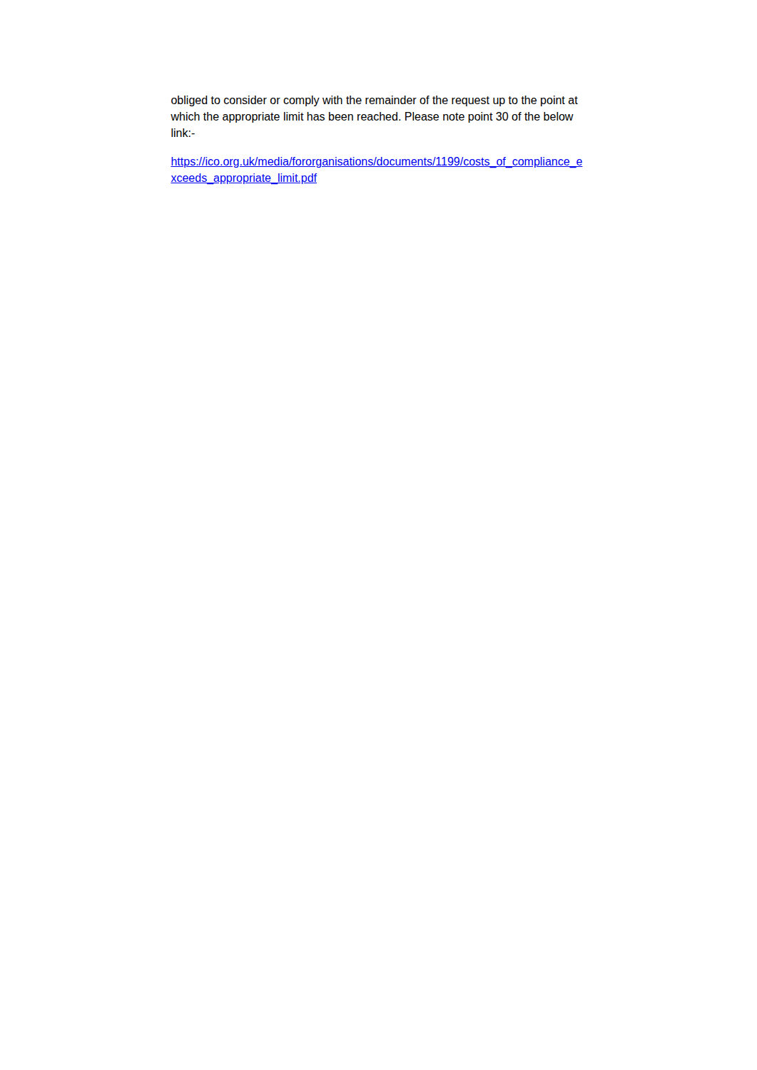obliged to consider or comply with the remainder of the request up to the point at which the appropriate limit has been reached. Please note point 30 of the below link:-
https://ico.org.uk/media/fororganisations/documents/1199/costs_of_compliance_exceeds_appropriate_limit.pdf